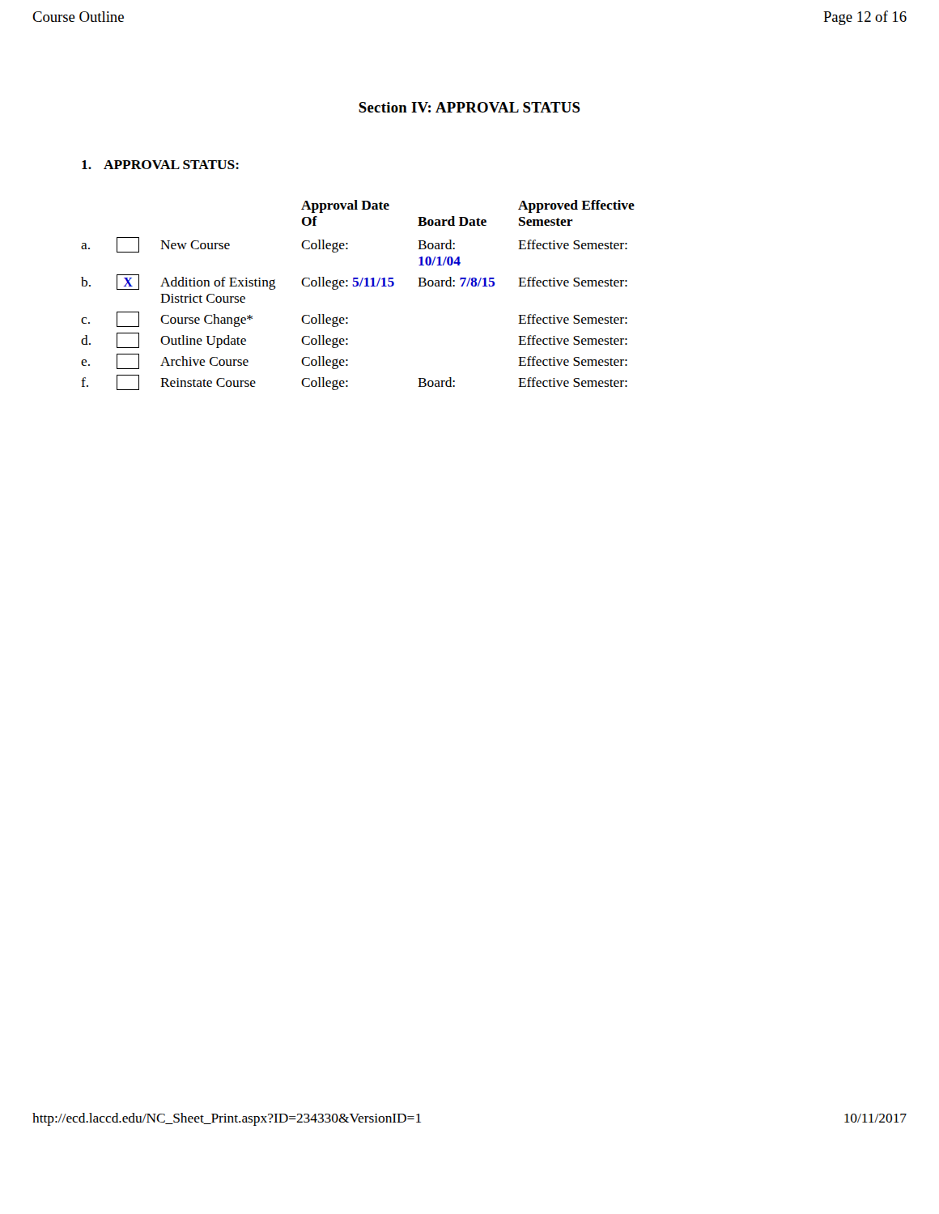Course Outline
Page 12 of 16
Section IV: APPROVAL STATUS
1. APPROVAL STATUS:
| | | | Approval Date Of | Board Date | Approved Effective Semester |
| --- | --- | --- | --- | --- | --- |
| a. | | New Course | College: | Board: 10/1/04 | Effective Semester: |
| b. | X | Addition of Existing District Course | College: 5/11/15 | Board: 7/8/15 | Effective Semester: |
| c. | | Course Change* | College: | | Effective Semester: |
| d. | | Outline Update | College: | | Effective Semester: |
| e. | | Archive Course | College: | | Effective Semester: |
| f. | | Reinstate Course | College: | Board: | Effective Semester: |
http://ecd.laccd.edu/NC_Sheet_Print.aspx?ID=234330&VersionID=1
10/11/2017